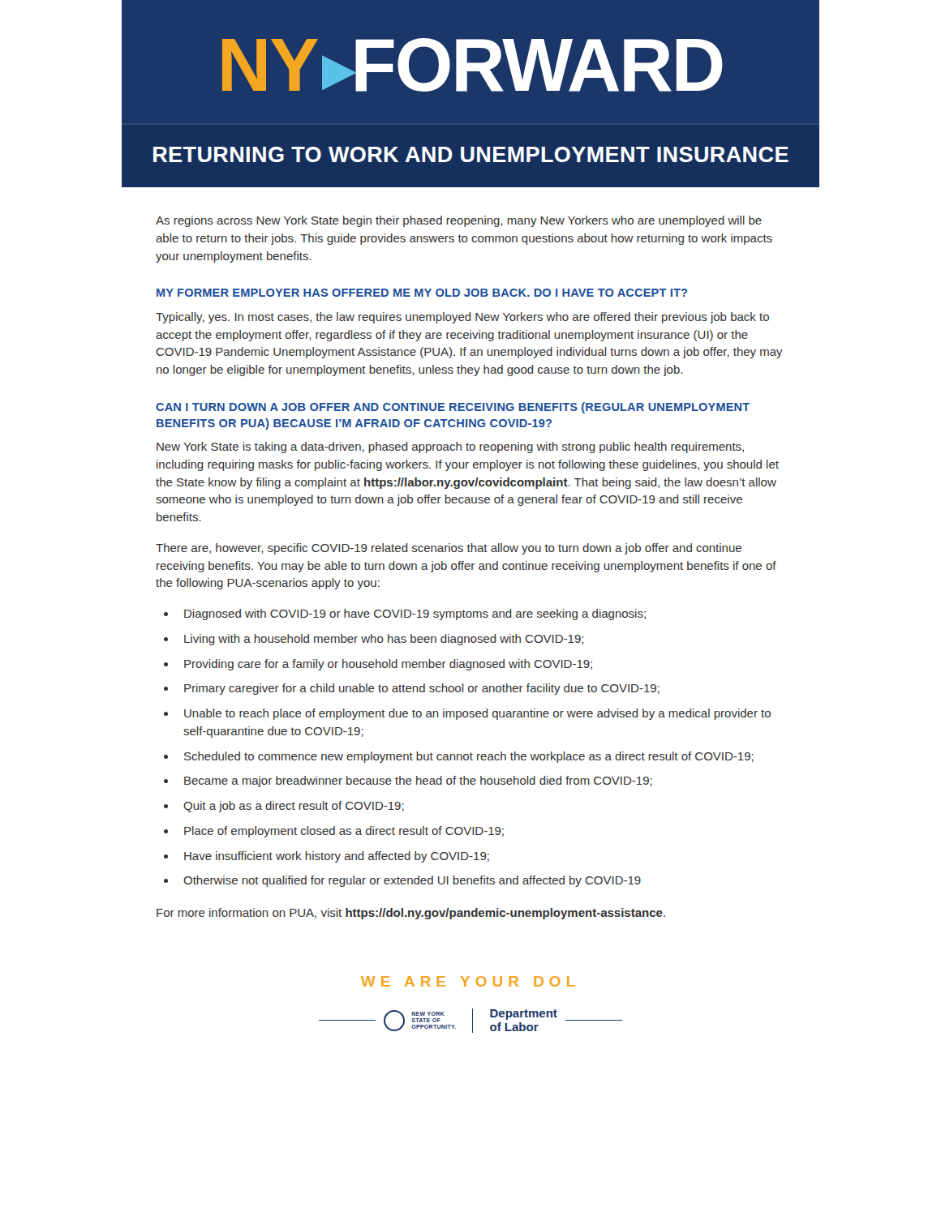NY▸FORWARD
RETURNING TO WORK AND UNEMPLOYMENT INSURANCE
As regions across New York State begin their phased reopening, many New Yorkers who are unemployed will be able to return to their jobs. This guide provides answers to common questions about how returning to work impacts your unemployment benefits.
My former employer has offered me my old job back. Do I have to accept it?
Typically, yes. In most cases, the law requires unemployed New Yorkers who are offered their previous job back to accept the employment offer, regardless of if they are receiving traditional unemployment insurance (UI) or the COVID-19 Pandemic Unemployment Assistance (PUA). If an unemployed individual turns down a job offer, they may no longer be eligible for unemployment benefits, unless they had good cause to turn down the job.
Can I turn down a job offer and continue receiving benefits (regular unemployment benefits or PUA) because I’m afraid of catching COVID-19?
New York State is taking a data-driven, phased approach to reopening with strong public health requirements, including requiring masks for public-facing workers. If your employer is not following these guidelines, you should let the State know by filing a complaint at https://labor.ny.gov/covidcomplaint. That being said, the law doesn’t allow someone who is unemployed to turn down a job offer because of a general fear of COVID-19 and still receive benefits.
There are, however, specific COVID-19 related scenarios that allow you to turn down a job offer and continue receiving benefits. You may be able to turn down a job offer and continue receiving unemployment benefits if one of the following PUA-scenarios apply to you:
Diagnosed with COVID-19 or have COVID-19 symptoms and are seeking a diagnosis;
Living with a household member who has been diagnosed with COVID-19;
Providing care for a family or household member diagnosed with COVID-19;
Primary caregiver for a child unable to attend school or another facility due to COVID-19;
Unable to reach place of employment due to an imposed quarantine or were advised by a medical provider to self-quarantine due to COVID-19;
Scheduled to commence new employment but cannot reach the workplace as a direct result of COVID-19;
Became a major breadwinner because the head of the household died from COVID-19;
Quit a job as a direct result of COVID-19;
Place of employment closed as a direct result of COVID-19;
Have insufficient work history and affected by COVID-19;
Otherwise not qualified for regular or extended UI benefits and affected by COVID-19
For more information on PUA, visit https://dol.ny.gov/pandemic-unemployment-assistance.
WE ARE YOUR DOL
NEW YORK
STATE OF
OPPORTUNITY. Department
of Labor